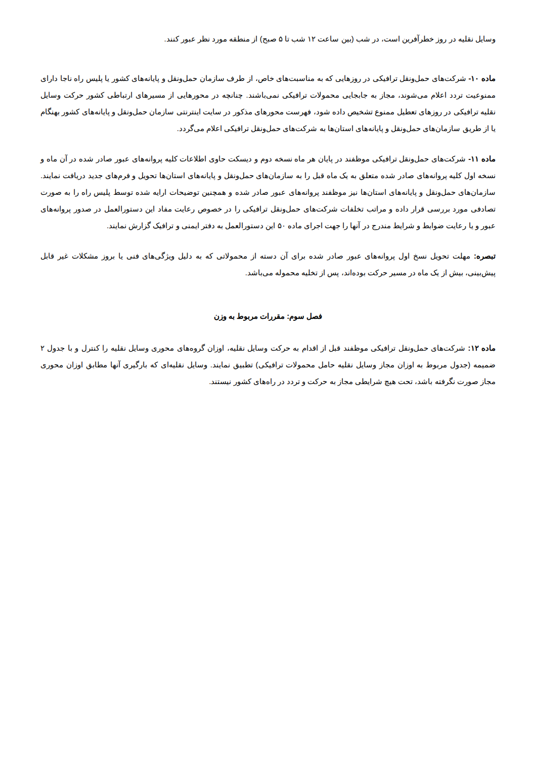وسایل نقلیه در روز خطرآفرین است، در شب (بین ساعت ۱۲ شب تا ۵ صبح) از منطقه مورد نظر عبور کنند.
ماده ۱۰- شرکت‌های حمل‌ونقل ترافیکی در روزهایی که به مناسبت‌های خاص، از طرف سازمان حمل‌ونقل و پایانه‌های کشور یا پلیس راه ناجا دارای ممنوعیت تردد اعلام می‌شوند، مجاز به جابجایی محمولات ترافیکی نمی‌باشند. چنانچه در محورهایی از مسیرهای ارتباطی کشور حرکت وسایل نقلیه ترافیکی در روزهای تعطیل ممنوع تشخیص داده شود، فهرست محورهای مذکور در سایت اینترنتی سازمان حمل‌ونقل و پایانه‌های کشور بهنگام یا از طریق سازمان‌های حمل‌ونقل و پایانه‌های استان‌ها به شرکت‌های حمل‌ونقل ترافیکی اعلام می‌گردد.
ماده ۱۱- شرکت‌های حمل‌ونقل ترافیکی موظفند در پایان هر ماه نسخه دوم و دیسکت حاوی اطلاعات کلیه پروانه‌های عبور صادر شده در آن ماه و نسخه اول کلیه پروانه‌های صادر شده متعلق به یک ماه قبل را به سازمان‌های حمل‌ونقل و پایانه‌های استان‌ها تحویل و فرم‌های جدید دریافت نمایند. سازمان‌های حمل‌ونقل و پایانه‌های استان‌ها نیز موظفند پروانه‌های عبور صادر شده و همچنین توضیحات ارایه شده توسط پلیس راه را به صورت تصادفی مورد بررسی قرار داده و مراتب تخلفات شرکت‌های حمل‌ونقل ترافیکی را در خصوص رعایت مفاد این دستورالعمل در صدور پروانه‌های عبور و یا رعایت ضوابط و شرایط مندرج در آنها را جهت اجرای ماده ۵۰ این دستورالعمل به دفتر ایمنی و ترافیک گزارش نمایند.
تبصره: مهلت تحویل نسخ اول پروانه‌های عبور صادر شده برای آن دسته از محمولاتی که به دلیل ویژگی‌های فنی یا بروز مشکلات غیر قابل پیش‌بینی، بیش از یک ماه در مسیر حرکت بوده‌اند، پس از تخلیه محموله می‌باشد.
فصل سوم: مقررات مربوط به وزن
ماده ۱۲: شرکت‌های حمل‌ونقل ترافیکی موظفند قبل از اقدام به حرکت وسایل نقلیه، اوزان گروه‌های محوری وسایل نقلیه را کنترل و با جدول ۲ ضمیمه (جدول مربوط به اوزان مجاز وسایل نقلیه حامل محمولات ترافیکی) تطبیق نمایند. وسایل نقلیه‌ای که بارگیری آنها مطابق اوزان محوری مجاز صورت نگرفته باشد، تحت هیچ شرایطی مجاز به حرکت و تردد در راه‌های کشور نیستند.